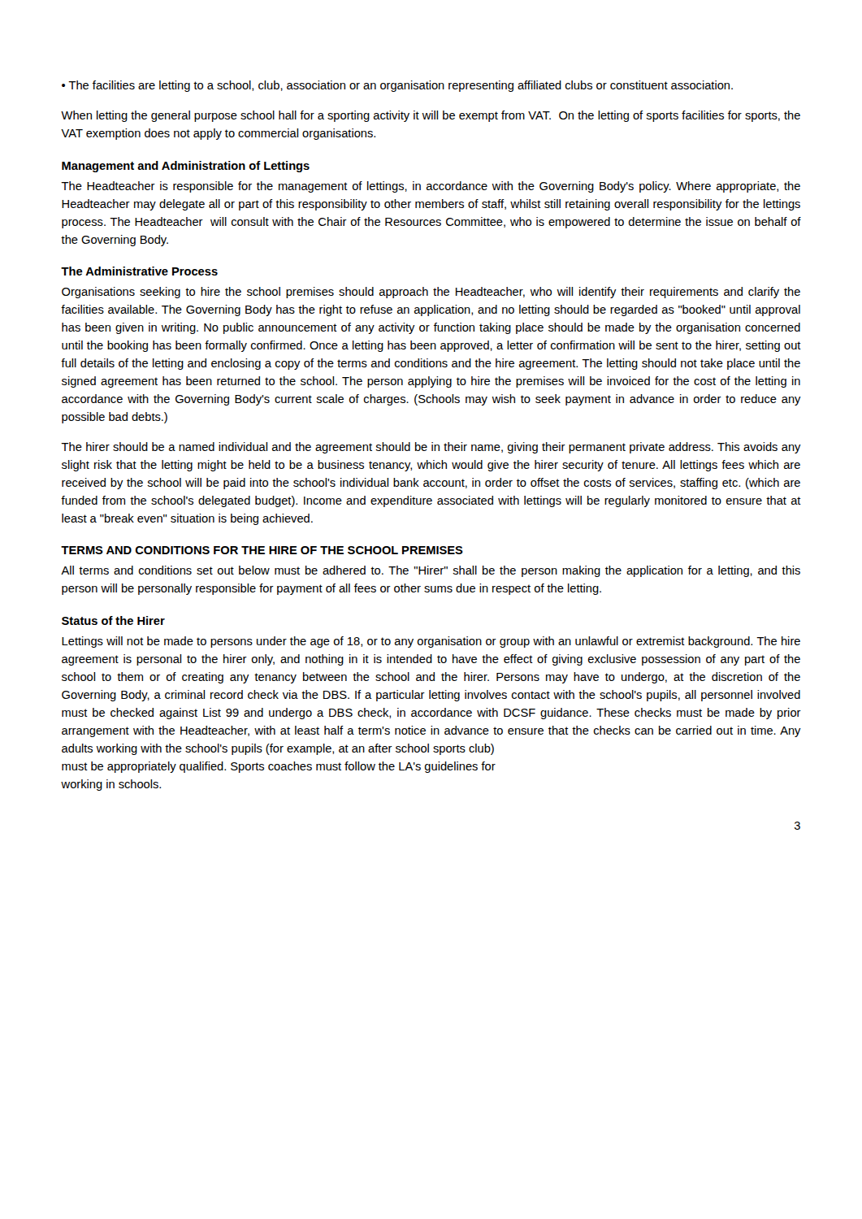• The facilities are letting to a school, club, association or an organisation representing affiliated clubs or constituent association.
When letting the general purpose school hall for a sporting activity it will be exempt from VAT. On the letting of sports facilities for sports, the VAT exemption does not apply to commercial organisations.
Management and Administration of Lettings
The Headteacher is responsible for the management of lettings, in accordance with the Governing Body's policy. Where appropriate, the Headteacher may delegate all or part of this responsibility to other members of staff, whilst still retaining overall responsibility for the lettings process. The Headteacher will consult with the Chair of the Resources Committee, who is empowered to determine the issue on behalf of the Governing Body.
The Administrative Process
Organisations seeking to hire the school premises should approach the Headteacher, who will identify their requirements and clarify the facilities available. The Governing Body has the right to refuse an application, and no letting should be regarded as "booked" until approval has been given in writing. No public announcement of any activity or function taking place should be made by the organisation concerned until the booking has been formally confirmed. Once a letting has been approved, a letter of confirmation will be sent to the hirer, setting out full details of the letting and enclosing a copy of the terms and conditions and the hire agreement. The letting should not take place until the signed agreement has been returned to the school. The person applying to hire the premises will be invoiced for the cost of the letting in accordance with the Governing Body's current scale of charges. (Schools may wish to seek payment in advance in order to reduce any possible bad debts.)
The hirer should be a named individual and the agreement should be in their name, giving their permanent private address. This avoids any slight risk that the letting might be held to be a business tenancy, which would give the hirer security of tenure. All lettings fees which are received by the school will be paid into the school's individual bank account, in order to offset the costs of services, staffing etc. (which are funded from the school's delegated budget). Income and expenditure associated with lettings will be regularly monitored to ensure that at least a "break even" situation is being achieved.
TERMS AND CONDITIONS FOR THE HIRE OF THE SCHOOL PREMISES
All terms and conditions set out below must be adhered to. The "Hirer" shall be the person making the application for a letting, and this person will be personally responsible for payment of all fees or other sums due in respect of the letting.
Status of the Hirer
Lettings will not be made to persons under the age of 18, or to any organisation or group with an unlawful or extremist background. The hire agreement is personal to the hirer only, and nothing in it is intended to have the effect of giving exclusive possession of any part of the school to them or of creating any tenancy between the school and the hirer. Persons may have to undergo, at the discretion of the Governing Body, a criminal record check via the DBS. If a particular letting involves contact with the school's pupils, all personnel involved must be checked against List 99 and undergo a DBS check, in accordance with DCSF guidance. These checks must be made by prior arrangement with the Headteacher, with at least half a term's notice in advance to ensure that the checks can be carried out in time. Any adults working with the school's pupils (for example, at an after school sports club)
must be appropriately qualified. Sports coaches must follow the LA's guidelines for
working in schools.
3